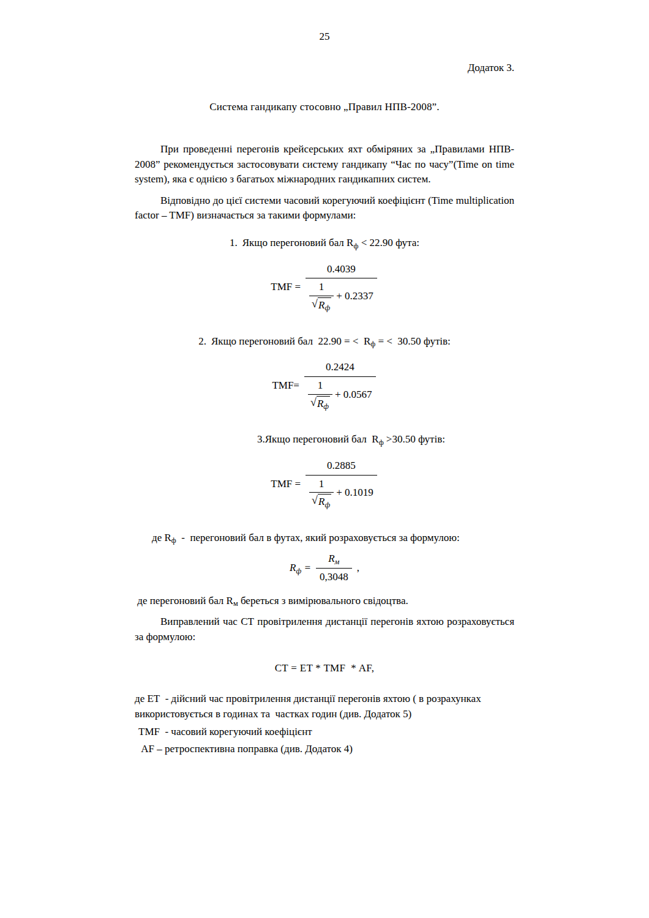25
Додаток 3.
Система гандикапу стосовно „Правил НПВ-2008”.
При проведенні перегонів крейсерських яхт обміряних за „Правилами НПВ- 2008” рекомендується застосовувати систему гандикапу “Час по часу”(Time on time system), яка є однією з багатьох міжнародних гандикапних систем.
Відповідно до цієї системи часовий корегуючий коефіцієнт (Time multiplication factor – TMF) визначається за такими формулами:
1. Якщо перегоновий бал Rф < 22.90 фута:
TMF = 0.4039 1 Rф + 0.2337
2. Якщо перегоновий бал 22.90 = < Rф = < 30.50 футів:
TMF= 0.2424 1 Rф + 0.0567
3.Якщо перегоновий бал Rф >30.50 футів:
TMF = 0.2885 1 Rф + 0.1019
де Rф - перегоновий бал в футах, який розраховується за формулою:
Rф = Rм 0,3048 ,
де перегоновий бал Rм береться з вимірювального свідоцтва.
Виправлений час СТ провітрилення дистанції перегонів яхтою розраховується за формулою:
CT = ET * TMF * AF,
де ЕТ - дійсний час провітрилення дистанції перегонів яхтою ( в розрахунках використовується в годинах та частках годин (див. Додаток 5)
TMF - часовий корегуючий коефіцієнт
AF – ретроспективна поправка (див. Додаток 4)